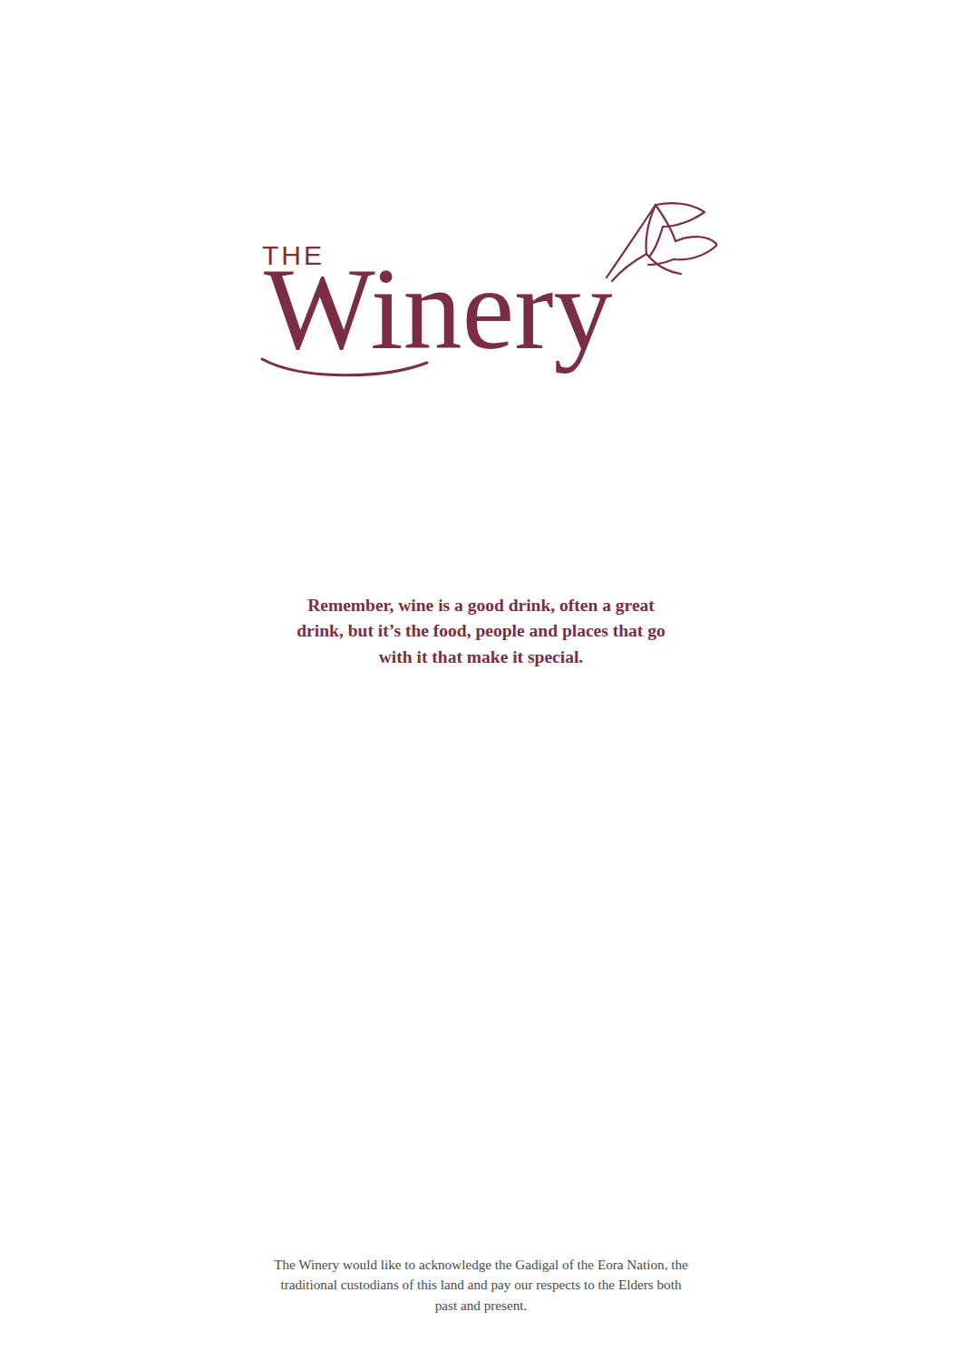The Winery THE Winery
Remember, wine is a good drink, often a great drink, but it’s the food, people and places that go with it that make it special.
The Winery would like to acknowledge the Gadigal of the Eora Nation, the traditional custodians of this land and pay our respects to the Elders both past and present.